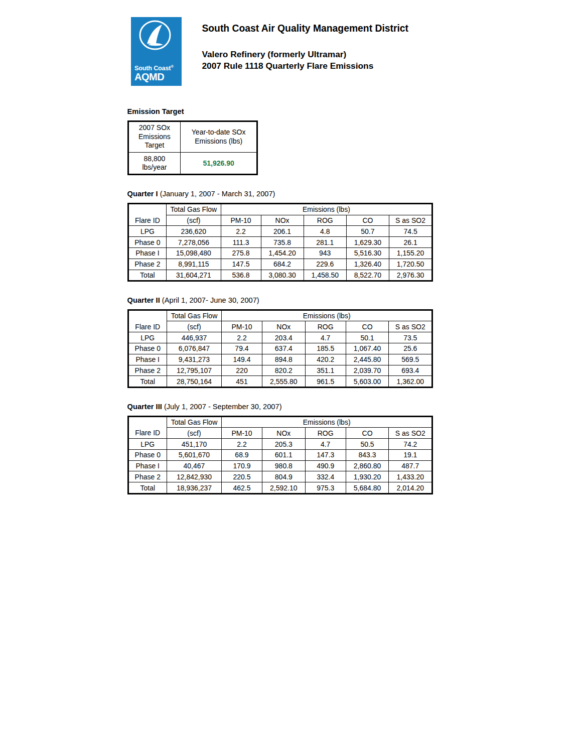South Coast® AQMD
South Coast Air Quality Management District
Valero Refinery (formerly Ultramar)
2007 Rule 1118 Quarterly Flare Emissions
Emission Target
| 2007 SOx Emissions Target | Year-to-date SOx Emissions (lbs) |
| --- | --- |
| 88,800 lbs/year | 51,926.90 |
Quarter I (January 1, 2007 - March 31, 2007)
| | Total Gas Flow | Emissions (lbs) |
| --- | --- | --- |
| Flare ID | (scf) | PM-10 | NOx | ROG | CO | S as SO2 |
| LPG | 236,620 | 2.2 | 206.1 | 4.8 | 50.7 | 74.5 |
| Phase 0 | 7,278,056 | 111.3 | 735.8 | 281.1 | 1,629.30 | 26.1 |
| Phase I | 15,098,480 | 275.8 | 1,454.20 | 943 | 5,516.30 | 1,155.20 |
| Phase 2 | 8,991,115 | 147.5 | 684.2 | 229.6 | 1,326.40 | 1,720.50 |
| Total | 31,604,271 | 536.8 | 3,080.30 | 1,458.50 | 8,522.70 | 2,976.30 |
Quarter II (April 1, 2007- June 30, 2007)
| | Total Gas Flow | Emissions (lbs) |
| --- | --- | --- |
| Flare ID | (scf) | PM-10 | NOx | ROG | CO | S as SO2 |
| LPG | 446,937 | 2.2 | 203.4 | 4.7 | 50.1 | 73.5 |
| Phase 0 | 6,076,847 | 79.4 | 637.4 | 185.5 | 1,067.40 | 25.6 |
| Phase I | 9,431,273 | 149.4 | 894.8 | 420.2 | 2,445.80 | 569.5 |
| Phase 2 | 12,795,107 | 220 | 820.2 | 351.1 | 2,039.70 | 693.4 |
| Total | 28,750,164 | 451 | 2,555.80 | 961.5 | 5,603.00 | 1,362.00 |
Quarter III (July 1, 2007 - September 30, 2007)
| | Total Gas Flow | Emissions (lbs) |
| --- | --- | --- |
| Flare ID | (scf) | PM-10 | NOx | ROG | CO | S as SO2 |
| LPG | 451,170 | 2.2 | 205.3 | 4.7 | 50.5 | 74.2 |
| Phase 0 | 5,601,670 | 68.9 | 601.1 | 147.3 | 843.3 | 19.1 |
| Phase I | 40,467 | 170.9 | 980.8 | 490.9 | 2,860.80 | 487.7 |
| Phase 2 | 12,842,930 | 220.5 | 804.9 | 332.4 | 1,930.20 | 1,433.20 |
| Total | 18,936,237 | 462.5 | 2,592.10 | 975.3 | 5,684.80 | 2,014.20 |